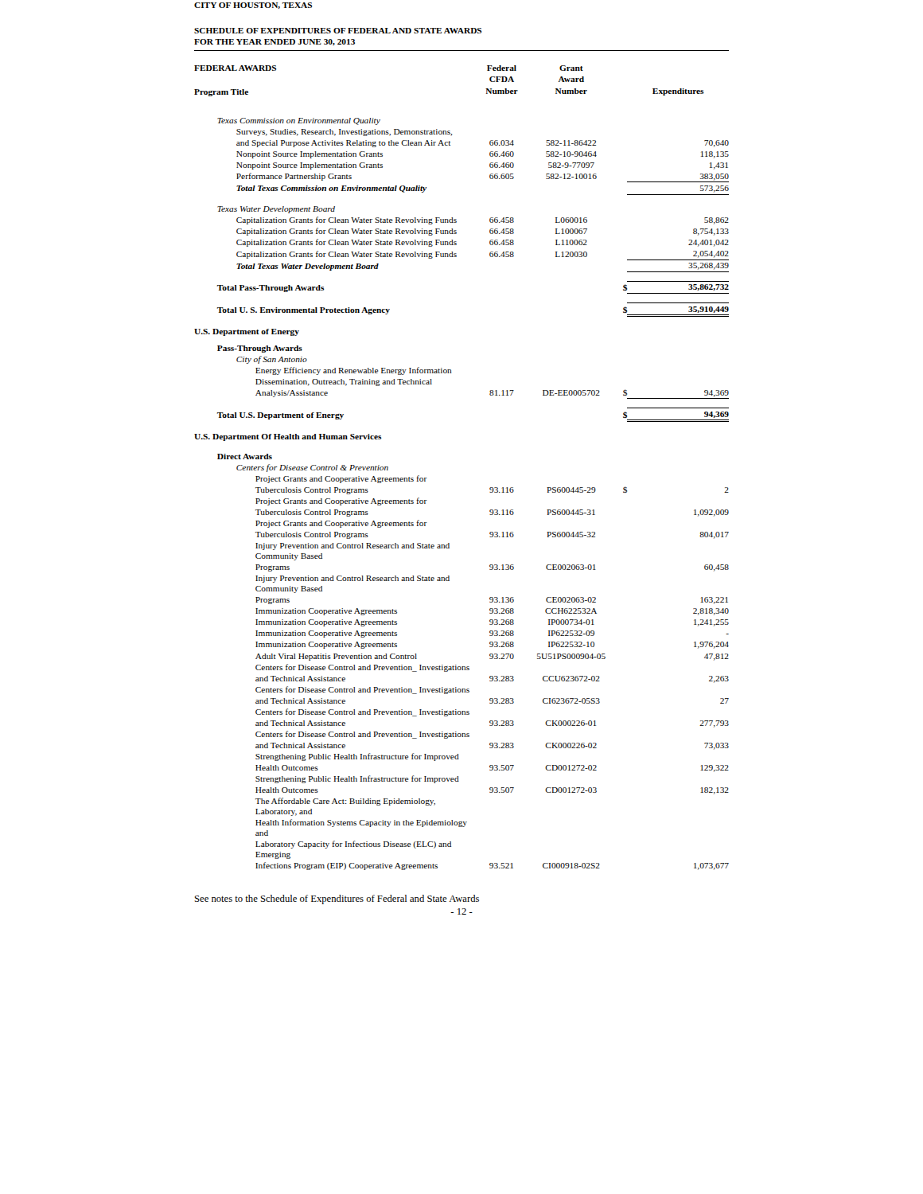CITY OF HOUSTON, TEXAS
SCHEDULE OF EXPENDITURES OF FEDERAL AND STATE AWARDS
FOR THE YEAR ENDED JUNE 30, 2013
| FEDERAL AWARDS | Federal | Grant | | |
| | CFDA | Award | | |
| Program Title | Number | Number | | Expenditures |
| Texas Commission on Environmental Quality | | | | |
| Surveys, Studies, Research, Investigations, Demonstrations, | | | | |
| and Special Purpose Activites Relating to the Clean Air Act | 66.034 | 582-11-86422 | | 70,640 |
| Nonpoint Source Implementation Grants | 66.460 | 582-10-90464 | | 118,135 |
| Nonpoint Source Implementation Grants | 66.460 | 582-9-77097 | | 1,431 |
| Performance Partnership Grants | 66.605 | 582-12-10016 | | 383,050 |
| Total Texas Commission on Environmental Quality | | | | 573,256 |
| Texas Water Development Board | | | | |
| Capitalization Grants for Clean Water State Revolving Funds | 66.458 | L060016 | | 58,862 |
| Capitalization Grants for Clean Water State Revolving Funds | 66.458 | L100067 | | 8,754,133 |
| Capitalization Grants for Clean Water State Revolving Funds | 66.458 | L110062 | | 24,401,042 |
| Capitalization Grants for Clean Water State Revolving Funds | 66.458 | L120030 | | 2,054,402 |
| Total Texas Water Development Board | | | | 35,268,439 |
| Total Pass-Through Awards | | | $ | 35,862,732 |
| Total U. S. Environmental Protection Agency | | | $ | 35,910,449 |
| U.S. Department of Energy | | | | |
| Pass-Through Awards | | | | |
| City of San Antonio | | | | |
| Energy Efficiency and Renewable Energy Information | | | | |
| Dissemination, Outreach, Training and Technical | | | | |
| Analysis/Assistance | 81.117 | DE-EE0005702 | $ | 94,369 |
| Total U.S. Department of Energy | | | $ | 94,369 |
| U.S. Department Of Health and Human Services | | | | |
| Direct Awards | | | | |
| Centers for Disease Control & Prevention | | | | |
| Project Grants and Cooperative Agreements for | | | | |
| Tuberculosis Control Programs | 93.116 | PS600445-29 | $ | 2 |
| Project Grants and Cooperative Agreements for | | | | |
| Tuberculosis Control Programs | 93.116 | PS600445-31 | | 1,092,009 |
| Project Grants and Cooperative Agreements for | | | | |
| Tuberculosis Control Programs | 93.116 | PS600445-32 | | 804,017 |
| Injury Prevention and Control Research and State and Community Based | | | | |
| Programs | 93.136 | CE002063-01 | | 60,458 |
| Injury Prevention and Control Research and State and Community Based | | | | |
| Programs | 93.136 | CE002063-02 | | 163,221 |
| Immunization Cooperative Agreements | 93.268 | CCH622532A | | 2,818,340 |
| Immunization Cooperative Agreements | 93.268 | IP000734-01 | | 1,241,255 |
| Immunization Cooperative Agreements | 93.268 | IP622532-09 | | - |
| Immunization Cooperative Agreements | 93.268 | IP622532-10 | | 1,976,204 |
| Adult Viral Hepatitis Prevention and Control | 93.270 | 5U51PS000904-05 | | 47,812 |
| Centers for Disease Control and Prevention_ Investigations | | | | |
| and Technical Assistance | 93.283 | CCU623672-02 | | 2,263 |
| Centers for Disease Control and Prevention_ Investigations | | | | |
| and Technical Assistance | 93.283 | CI623672-05S3 | | 27 |
| Centers for Disease Control and Prevention_ Investigations | | | | |
| and Technical Assistance | 93.283 | CK000226-01 | | 277,793 |
| Centers for Disease Control and Prevention_ Investigations | | | | |
| and Technical Assistance | 93.283 | CK000226-02 | | 73,033 |
| Strengthening Public Health Infrastructure for Improved | | | | |
| Health Outcomes | 93.507 | CD001272-02 | | 129,322 |
| Strengthening Public Health Infrastructure for Improved | | | | |
| Health Outcomes | 93.507 | CD001272-03 | | 182,132 |
| The Affordable Care Act: Building Epidemiology, Laboratory, and | | | | |
| Health Information Systems Capacity in the Epidemiology and | | | | |
| Laboratory Capacity for Infectious Disease (ELC) and Emerging | | | | |
| Infections Program (EIP) Cooperative Agreements | 93.521 | CI000918-02S2 | | 1,073,677 |
See notes to the Schedule of Expenditures of Federal and State Awards
- 12 -